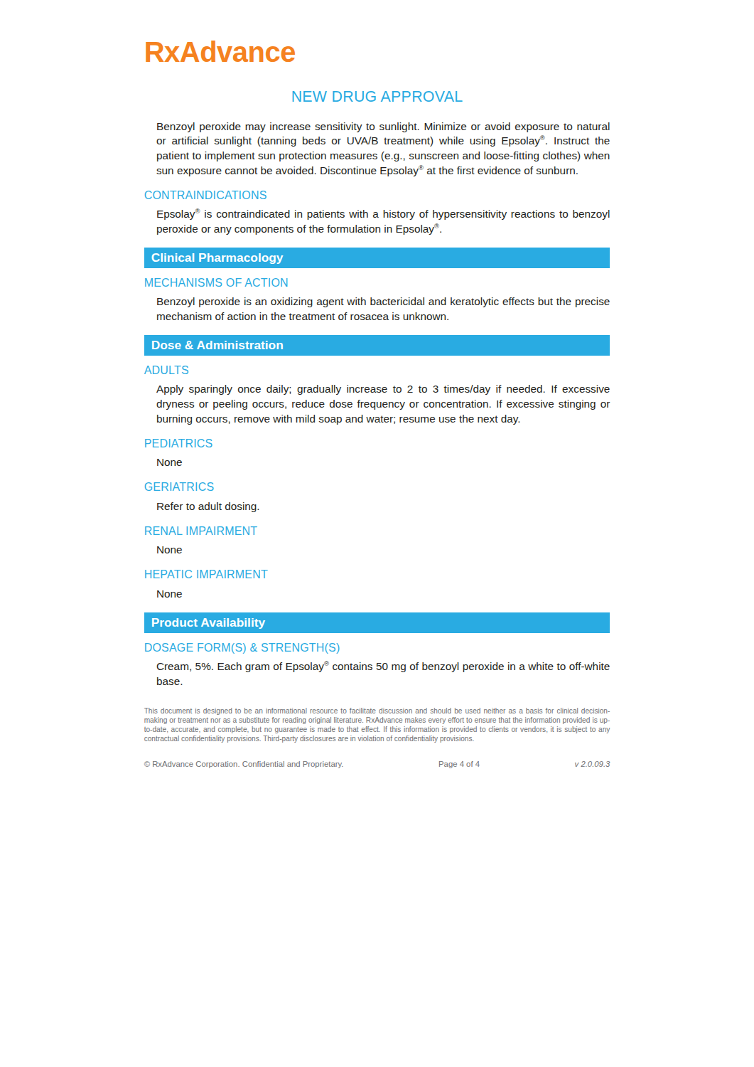RxAdvance
NEW DRUG APPROVAL
Benzoyl peroxide may increase sensitivity to sunlight. Minimize or avoid exposure to natural or artificial sunlight (tanning beds or UVA/B treatment) while using Epsolay®. Instruct the patient to implement sun protection measures (e.g., sunscreen and loose-fitting clothes) when sun exposure cannot be avoided. Discontinue Epsolay® at the first evidence of sunburn.
CONTRAINDICATIONS
Epsolay® is contraindicated in patients with a history of hypersensitivity reactions to benzoyl peroxide or any components of the formulation in Epsolay®.
Clinical Pharmacology
MECHANISMS OF ACTION
Benzoyl peroxide is an oxidizing agent with bactericidal and keratolytic effects but the precise mechanism of action in the treatment of rosacea is unknown.
Dose & Administration
ADULTS
Apply sparingly once daily; gradually increase to 2 to 3 times/day if needed. If excessive dryness or peeling occurs, reduce dose frequency or concentration. If excessive stinging or burning occurs, remove with mild soap and water; resume use the next day.
PEDIATRICS
None
GERIATRICS
Refer to adult dosing.
RENAL IMPAIRMENT
None
HEPATIC IMPAIRMENT
None
Product Availability
DOSAGE FORM(S) & STRENGTH(S)
Cream, 5%. Each gram of Epsolay® contains 50 mg of benzoyl peroxide in a white to off-white base.
This document is designed to be an informational resource to facilitate discussion and should be used neither as a basis for clinical decision-making or treatment nor as a substitute for reading original literature. RxAdvance makes every effort to ensure that the information provided is up-to-date, accurate, and complete, but no guarantee is made to that effect. If this information is provided to clients or vendors, it is subject to any contractual confidentiality provisions. Third-party disclosures are in violation of confidentiality provisions.
© RxAdvance Corporation. Confidential and Proprietary.
Page 4 of 4
v 2.0.09.3